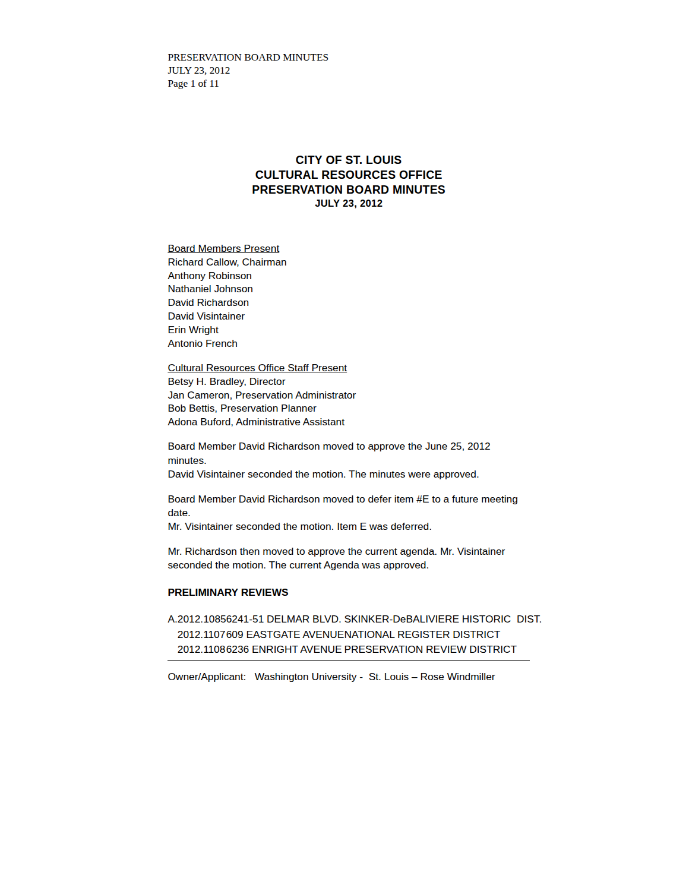PRESERVATION BOARD MINUTES
JULY 23, 2012
Page 1 of 11
CITY OF ST. LOUIS
CULTURAL RESOURCES OFFICE
PRESERVATION BOARD MINUTES
JULY 23, 2012
Board Members Present
Richard Callow, Chairman
Anthony Robinson
Nathaniel Johnson
David Richardson
David Visintainer
Erin Wright
Antonio French
Cultural Resources Office Staff Present
Betsy H. Bradley, Director
Jan Cameron, Preservation Administrator
Bob Bettis, Preservation Planner
Adona Buford, Administrative Assistant
Board Member David Richardson moved to approve the June 25, 2012 minutes.
David Visintainer seconded the motion. The minutes were approved.
Board Member David Richardson moved to defer item #E to a future meeting date.
Mr. Visintainer seconded the motion. Item E was deferred.
Mr. Richardson then moved to approve the current agenda. Mr. Visintainer seconded the motion. The current Agenda was approved.
PRELIMINARY REVIEWS
| A. | 2012.1085 | 6241-51 DELMAR BLVD. | SKINKER-DeBALIVIERE HISTORIC DIST. |
| | 2012.1107 | 609 EASTGATE AVENUE | NATIONAL REGISTER DISTRICT |
| | 2012.1108 | 6236 ENRIGHT AVENUE | PRESERVATION REVIEW DISTRICT |
Owner/Applicant: Washington University - St. Louis – Rose Windmiller